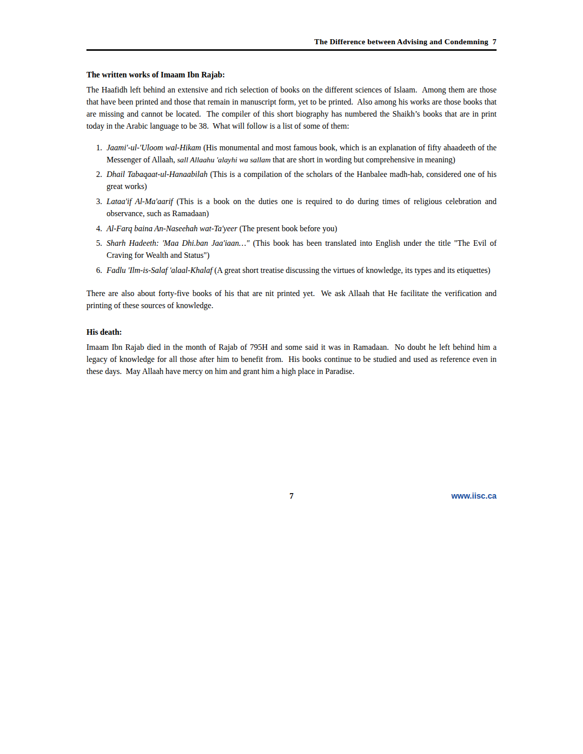The Difference between Advising and Condemning 7
The written works of Imaam Ibn Rajab:
The Haafidh left behind an extensive and rich selection of books on the different sciences of Islaam. Among them are those that have been printed and those that remain in manuscript form, yet to be printed. Also among his works are those books that are missing and cannot be located. The compiler of this short biography has numbered the Shaikh’s books that are in print today in the Arabic language to be 38. What will follow is a list of some of them:
Jaami'-ul-'Uloom wal-Hikam (His monumental and most famous book, which is an explanation of fifty ahaadeeth of the Messenger of Allaah, sall Allaahu 'alayhi wa sallam that are short in wording but comprehensive in meaning)
Dhail Tabaqaat-ul-Hanaabilah (This is a compilation of the scholars of the Hanbalee madh-hab, considered one of his great works)
Lataa'if Al-Ma'aarif (This is a book on the duties one is required to do during times of religious celebration and observance, such as Ramadaan)
Al-Farq baina An-Naseehah wat-Ta'yeer (The present book before you)
Sharh Hadeeth: 'Maa Dhi.ban Jaa'iaan…" (This book has been translated into English under the title "The Evil of Craving for Wealth and Status")
Fadlu 'Ilm-is-Salaf 'alaal-Khalaf (A great short treatise discussing the virtues of knowledge, its types and its etiquettes)
There are also about forty-five books of his that are nit printed yet. We ask Allaah that He facilitate the verification and printing of these sources of knowledge.
His death:
Imaam Ibn Rajab died in the month of Rajab of 795H and some said it was in Ramadaan. No doubt he left behind him a legacy of knowledge for all those after him to benefit from. His books continue to be studied and used as reference even in these days. May Allaah have mercy on him and grant him a high place in Paradise.
7 www.iisc.ca